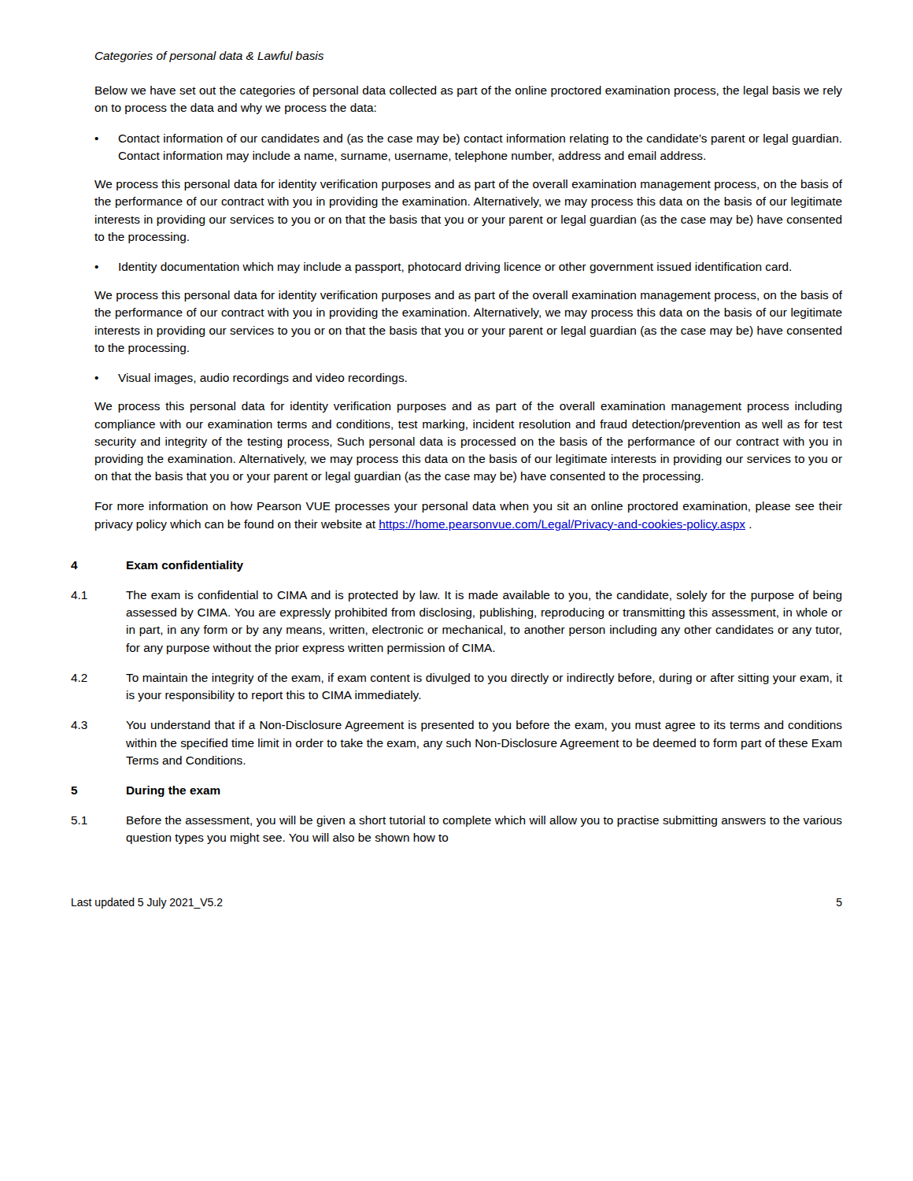Categories of personal data & Lawful basis
Below we have set out the categories of personal data collected as part of the online proctored examination process, the legal basis we rely on to process the data and why we process the data:
Contact information of our candidates and (as the case may be) contact information relating to the candidate’s parent or legal guardian. Contact information may include a name, surname, username, telephone number, address and email address.
We process this personal data for identity verification purposes and as part of the overall examination management process, on the basis of the performance of our contract with you in providing the examination. Alternatively, we may process this data on the basis of our legitimate interests in providing our services to you or on that the basis that you or your parent or legal guardian (as the case may be) have consented to the processing.
Identity documentation which may include a passport, photocard driving licence or other government issued identification card.
We process this personal data for identity verification purposes and as part of the overall examination management process, on the basis of the performance of our contract with you in providing the examination. Alternatively, we may process this data on the basis of our legitimate interests in providing our services to you or on that the basis that you or your parent or legal guardian (as the case may be) have consented to the processing.
Visual images, audio recordings and video recordings.
We process this personal data for identity verification purposes and as part of the overall examination management process including compliance with our examination terms and conditions, test marking, incident resolution and fraud detection/prevention as well as for test security and integrity of the testing process, Such personal data is processed on the basis of the performance of our contract with you in providing the examination. Alternatively, we may process this data on the basis of our legitimate interests in providing our services to you or on that the basis that you or your parent or legal guardian (as the case may be) have consented to the processing.
For more information on how Pearson VUE processes your personal data when you sit an online proctored examination, please see their privacy policy which can be found on their website at https://home.pearsonvue.com/Legal/Privacy-and-cookies-policy.aspx .
4
Exam confidentiality
4.1
The exam is confidential to CIMA and is protected by law. It is made available to you, the candidate, solely for the purpose of being assessed by CIMA. You are expressly prohibited from disclosing, publishing, reproducing or transmitting this assessment, in whole or in part, in any form or by any means, written, electronic or mechanical, to another person including any other candidates or any tutor, for any purpose without the prior express written permission of CIMA.
4.2
To maintain the integrity of the exam, if exam content is divulged to you directly or indirectly before, during or after sitting your exam, it is your responsibility to report this to CIMA immediately.
4.3
You understand that if a Non-Disclosure Agreement is presented to you before the exam, you must agree to its terms and conditions within the specified time limit in order to take the exam, any such Non-Disclosure Agreement to be deemed to form part of these Exam Terms and Conditions.
5
During the exam
5.1
Before the assessment, you will be given a short tutorial to complete which will allow you to practise submitting answers to the various question types you might see. You will also be shown how to
Last updated 5 July 2021_V5.2
5